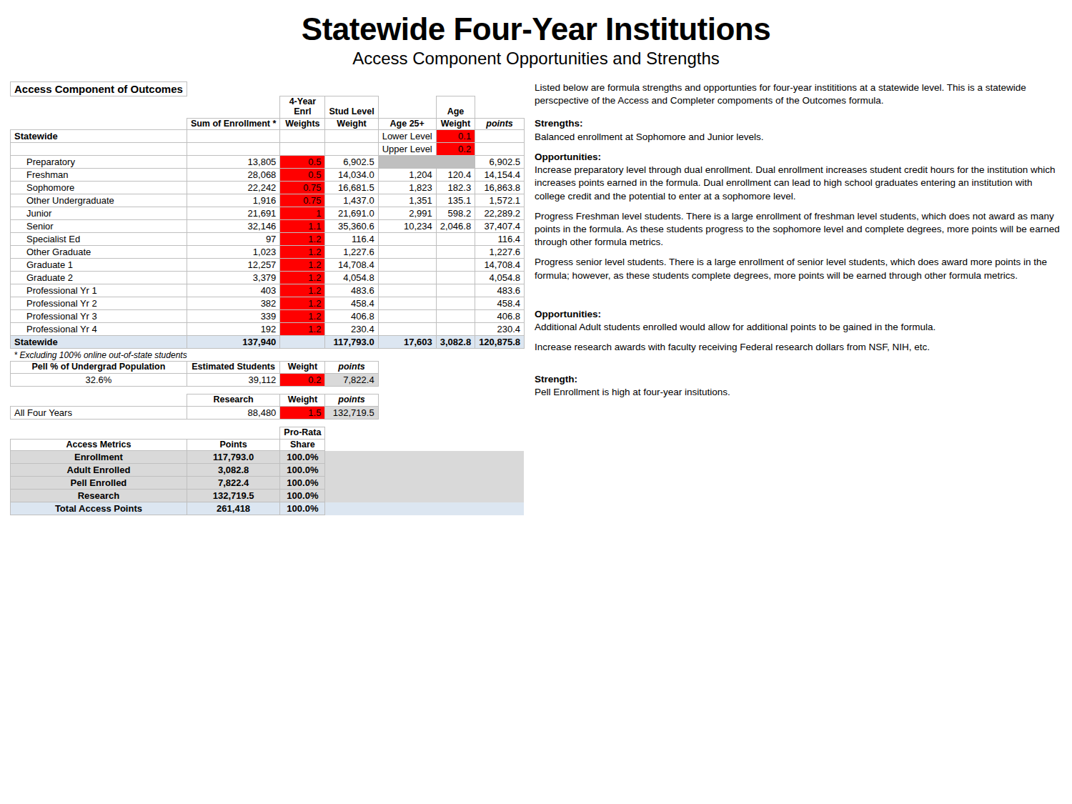Statewide Four-Year Institutions
Access Component Opportunities and Strengths
| Access Component of Outcomes | | | | | | |
| | | 4-Year Enrl | Stud Level | | Age | |
| | Sum of Enrollment * | Weights | Weight | Age 25+ | Weight | points |
| Statewide | | | | Lower Level | 0.1 | |
| | | | | Upper Level | 0.2 | |
| Preparatory | 13,805 | 0.5 | 6,902.5 | | | 6,902.5 |
| Freshman | 28,068 | 0.5 | 14,034.0 | 1,204 | 120.4 | 14,154.4 |
| Sophomore | 22,242 | 0.75 | 16,681.5 | 1,823 | 182.3 | 16,863.8 |
| Other Undergraduate | 1,916 | 0.75 | 1,437.0 | 1,351 | 135.1 | 1,572.1 |
| Junior | 21,691 | 1 | 21,691.0 | 2,991 | 598.2 | 22,289.2 |
| Senior | 32,146 | 1.1 | 35,360.6 | 10,234 | 2,046.8 | 37,407.4 |
| Specialist Ed | 97 | 1.2 | 116.4 | | | 116.4 |
| Other Graduate | 1,023 | 1.2 | 1,227.6 | | | 1,227.6 |
| Graduate 1 | 12,257 | 1.2 | 14,708.4 | | | 14,708.4 |
| Graduate 2 | 3,379 | 1.2 | 4,054.8 | | | 4,054.8 |
| Professional Yr 1 | 403 | 1.2 | 483.6 | | | 483.6 |
| Professional Yr 2 | 382 | 1.2 | 458.4 | | | 458.4 |
| Professional Yr 3 | 339 | 1.2 | 406.8 | | | 406.8 |
| Professional Yr 4 | 192 | 1.2 | 230.4 | | | 230.4 |
| Statewide | 137,940 | | 117,793.0 | 17,603 | 3,082.8 | 120,875.8 |
| * Excluding 100% online out-of-state students |
| Pell % of Undergrad Population | Estimated Students | Weight | points | | | |
| 32.6% | 39,112 | 0.2 | 7,822.4 | | | |
| | Research | Weight | points | | | |
| All Four Years | 88,480 | 1.5 | 132,719.5 | | | |
| | | Pro-Rata | | | | |
| Access Metrics | Points | Share | | | | |
| Enrollment | 117,793.0 | 100.0% | | | | |
| Adult Enrolled | 3,082.8 | 100.0% | | | | |
| Pell Enrolled | 7,822.4 | 100.0% | | | | |
| Research | 132,719.5 | 100.0% | | | | |
| Total Access Points | 261,418 | 100.0% | | | | |
Listed below are formula strengths and opportunties for four-year instititions at a statewide level. This is a statewide perscpective of the Access and Completer compoments of the Outcomes formula.
Strengths:
Balanced enrollment at Sophomore and Junior levels.
Opportunities:
Increase preparatory level through dual enrollment. Dual enrollment increases student credit hours for the institution which increases points earned in the formula. Dual enrollment can lead to high school graduates entering an institution with college credit and the potential to enter at a sophomore level.
Progress Freshman level students. There is a large enrollment of freshman level students, which does not award as many points in the formula. As these students progress to the sophomore level and complete degrees, more points will be earned through other formula metrics.
Progress senior level students. There is a large enrollment of senior level students, which does award more points in the formula; however, as these students complete degrees, more points will be earned through other formula metrics.
Opportunities:
Additional Adult students enrolled would allow for additional points to be gained in the formula.
Increase research awards with faculty receiving Federal research dollars from NSF, NIH, etc.
Strength:
Pell Enrollment is high at four-year insitutions.